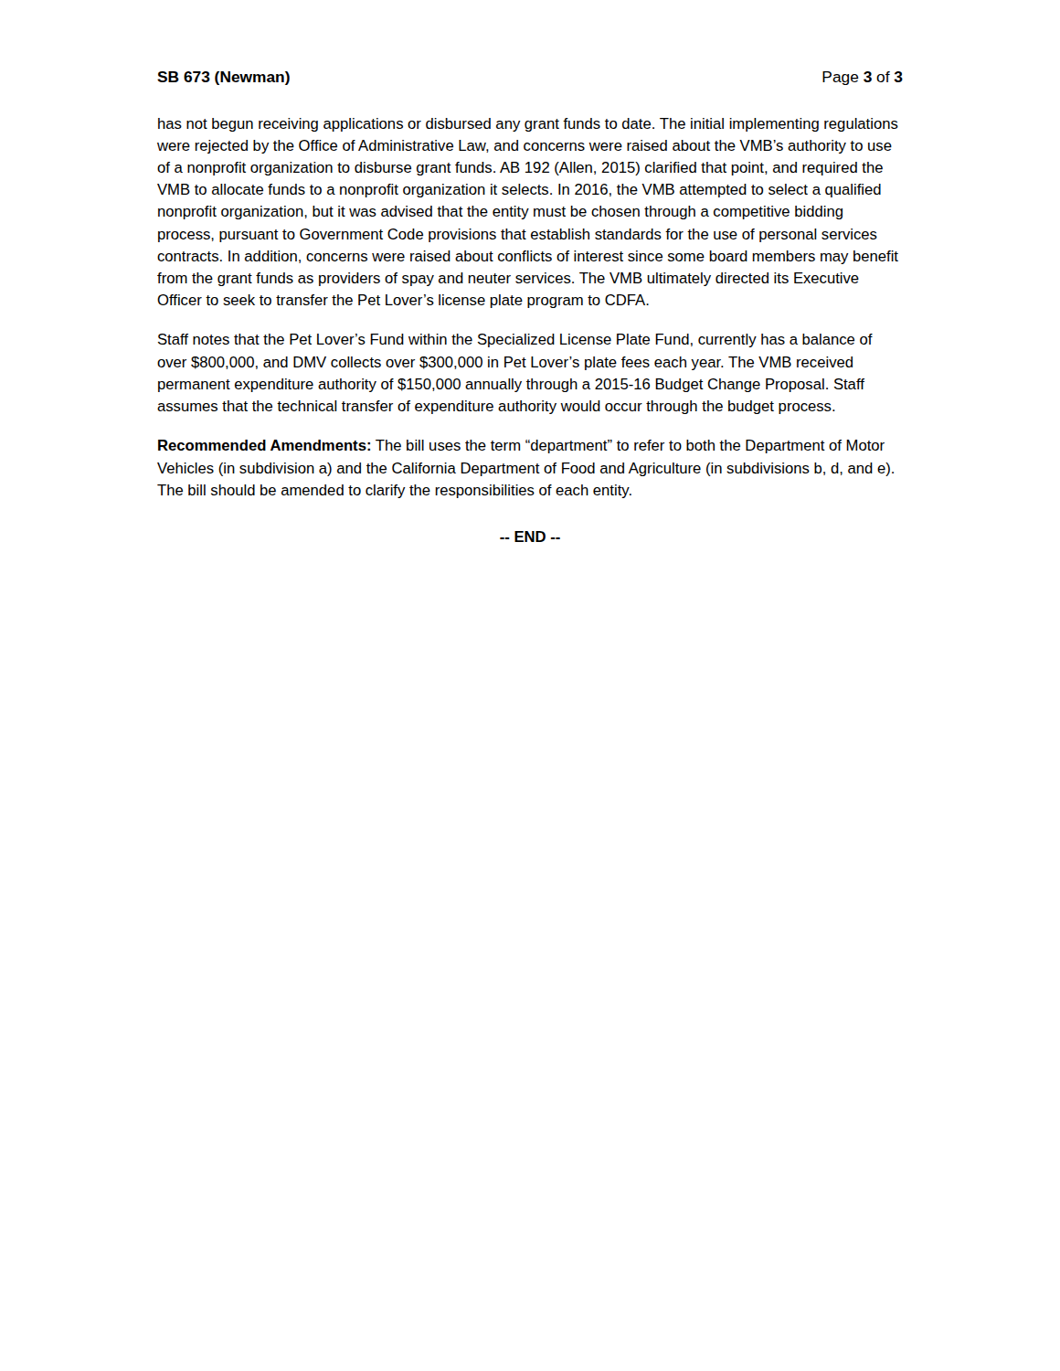SB 673 (Newman) Page 3 of 3
has not begun receiving applications or disbursed any grant funds to date. The initial implementing regulations were rejected by the Office of Administrative Law, and concerns were raised about the VMB’s authority to use of a nonprofit organization to disburse grant funds. AB 192 (Allen, 2015) clarified that point, and required the VMB to allocate funds to a nonprofit organization it selects. In 2016, the VMB attempted to select a qualified nonprofit organization, but it was advised that the entity must be chosen through a competitive bidding process, pursuant to Government Code provisions that establish standards for the use of personal services contracts. In addition, concerns were raised about conflicts of interest since some board members may benefit from the grant funds as providers of spay and neuter services. The VMB ultimately directed its Executive Officer to seek to transfer the Pet Lover’s license plate program to CDFA.
Staff notes that the Pet Lover’s Fund within the Specialized License Plate Fund, currently has a balance of over $800,000, and DMV collects over $300,000 in Pet Lover’s plate fees each year. The VMB received permanent expenditure authority of $150,000 annually through a 2015-16 Budget Change Proposal. Staff assumes that the technical transfer of expenditure authority would occur through the budget process.
Recommended Amendments: The bill uses the term “department” to refer to both the Department of Motor Vehicles (in subdivision a) and the California Department of Food and Agriculture (in subdivisions b, d, and e). The bill should be amended to clarify the responsibilities of each entity.
-- END --